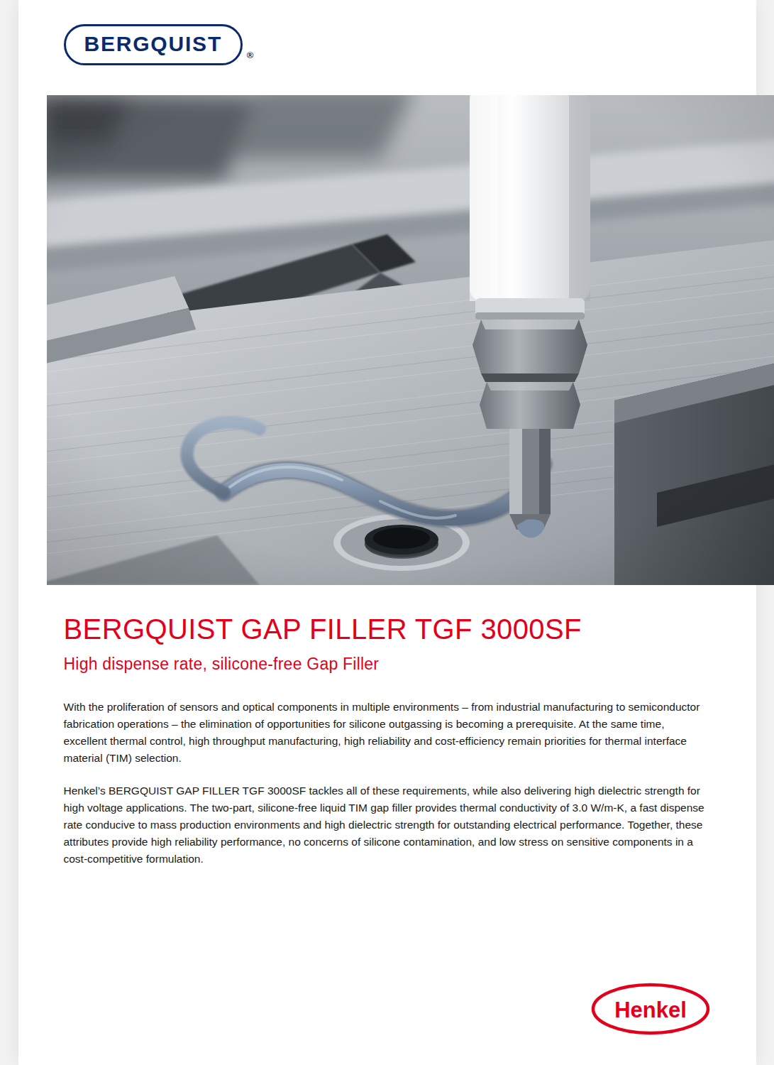Bergquist ®
BERGQUIST GAP FILLER TGF 3000SF
High dispense rate, silicone-free Gap Filler
With the proliferation of sensors and optical components in multiple environments – from industrial manufacturing to semiconductor fabrication operations – the elimination of opportunities for silicone outgassing is becoming a prerequisite. At the same time, excellent thermal control, high throughput manufacturing, high reliability and cost-efficiency remain priorities for thermal interface material (TIM) selection.
Henkel’s BERGQUIST GAP FILLER TGF 3000SF tackles all of these requirements, while also delivering high dielectric strength for high voltage applications. The two-part, silicone-free liquid TIM gap filler provides thermal conductivity of 3.0 W/m-K, a fast dispense rate conducive to mass production environments and high dielectric strength for outstanding electrical performance. Together, these attributes provide high reliability performance, no concerns of silicone contamination, and low stress on sensitive components in a cost-competitive formulation.
Henkel